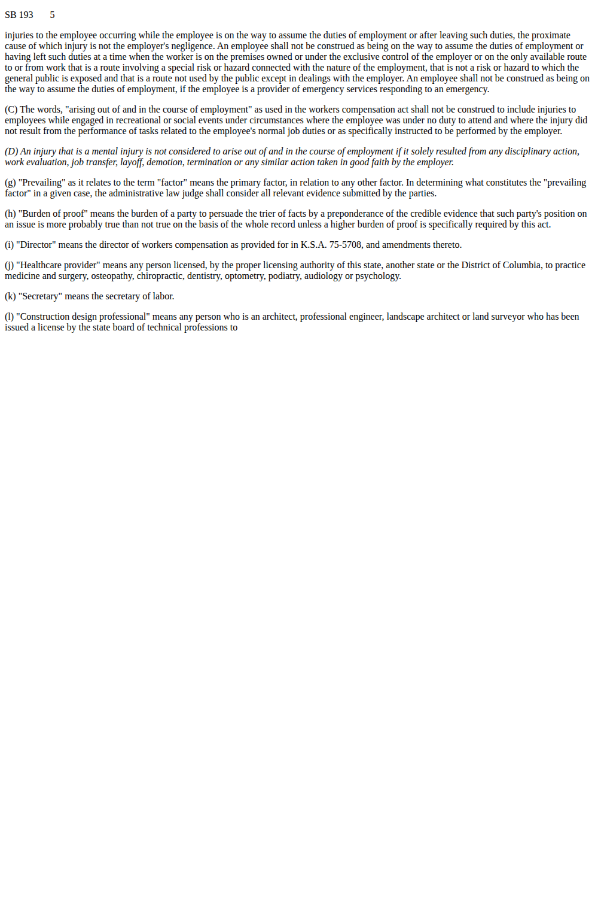SB 193 5
injuries to the employee occurring while the employee is on the way to assume the duties of employment or after leaving such duties, the proximate cause of which injury is not the employer's negligence. An employee shall not be construed as being on the way to assume the duties of employment or having left such duties at a time when the worker is on the premises owned or under the exclusive control of the employer or on the only available route to or from work that is a route involving a special risk or hazard connected with the nature of the employment, that is not a risk or hazard to which the general public is exposed and that is a route not used by the public except in dealings with the employer. An employee shall not be construed as being on the way to assume the duties of employment, if the employee is a provider of emergency services responding to an emergency.
(C) The words, "arising out of and in the course of employment" as used in the workers compensation act shall not be construed to include injuries to employees while engaged in recreational or social events under circumstances where the employee was under no duty to attend and where the injury did not result from the performance of tasks related to the employee's normal job duties or as specifically instructed to be performed by the employer.
(D) An injury that is a mental injury is not considered to arise out of and in the course of employment if it solely resulted from any disciplinary action, work evaluation, job transfer, layoff, demotion, termination or any similar action taken in good faith by the employer.
(g) "Prevailing" as it relates to the term "factor" means the primary factor, in relation to any other factor. In determining what constitutes the "prevailing factor" in a given case, the administrative law judge shall consider all relevant evidence submitted by the parties.
(h) "Burden of proof" means the burden of a party to persuade the trier of facts by a preponderance of the credible evidence that such party's position on an issue is more probably true than not true on the basis of the whole record unless a higher burden of proof is specifically required by this act.
(i) "Director" means the director of workers compensation as provided for in K.S.A. 75-5708, and amendments thereto.
(j) "Healthcare provider" means any person licensed, by the proper licensing authority of this state, another state or the District of Columbia, to practice medicine and surgery, osteopathy, chiropractic, dentistry, optometry, podiatry, audiology or psychology.
(k) "Secretary" means the secretary of labor.
(l) "Construction design professional" means any person who is an architect, professional engineer, landscape architect or land surveyor who has been issued a license by the state board of technical professions to